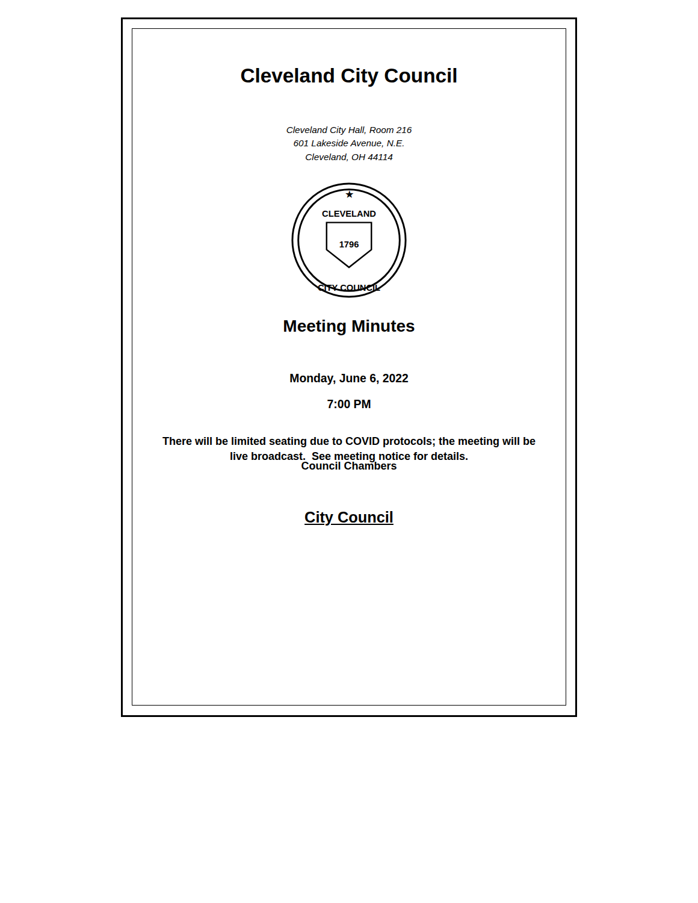Cleveland City Council
Cleveland City Hall, Room 216
601 Lakeside Avenue, N.E.
Cleveland, OH 44114
Meeting Minutes
Monday, June 6, 2022
7:00 PM
There will be limited seating due to COVID protocols; the meeting will be live broadcast. See meeting notice for details.
Council Chambers
City Council